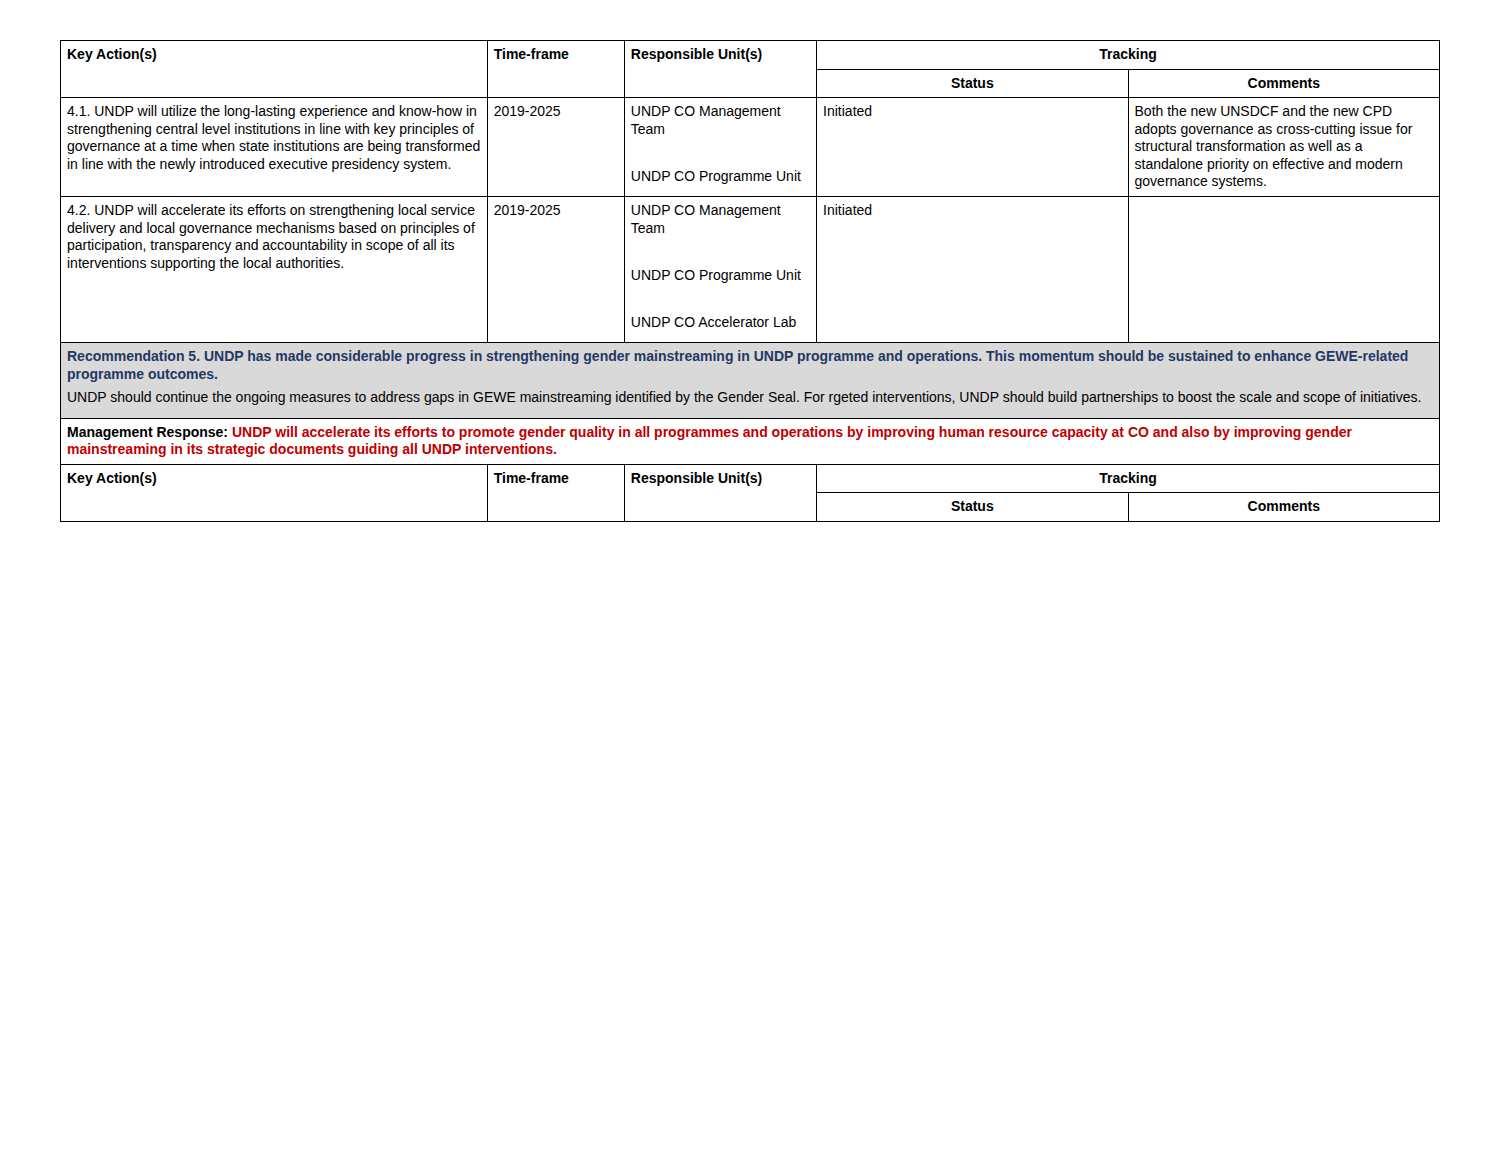| Key Action(s) | Time-frame | Responsible Unit(s) | Tracking |
| --- | --- | --- | --- |
| Status | Comments |
| 4.1. UNDP will utilize the long-lasting experience and know-how in strengthening central level institutions in line with key principles of governance at a time when state institutions are being transformed in line with the newly introduced executive presidency system. | 2019-2025 | UNDP CO Management Team UNDP CO Programme Unit | Initiated | Both the new UNSDCF and the new CPD adopts governance as cross-cutting issue for structural transformation as well as a standalone priority on effective and modern governance systems. |
| 4.2. UNDP will accelerate its efforts on strengthening local service delivery and local governance mechanisms based on principles of participation, transparency and accountability in scope of all its interventions supporting the local authorities. | 2019-2025 | UNDP CO Management Team UNDP CO Programme Unit UNDP CO Accelerator Lab | Initiated | |
| Recommendation 5. UNDP has made considerable progress in strengthening gender mainstreaming in UNDP programme and operations. This momentum should be sustained to enhance GEWE-related programme outcomes. UNDP should continue the ongoing measures to address gaps in GEWE mainstreaming identified by the Gender Seal. For rgeted interventions, UNDP should build partnerships to boost the scale and scope of initiatives. |
| Management Response: UNDP will accelerate its efforts to promote gender quality in all programmes and operations by improving human resource capacity at CO and also by improving gender mainstreaming in its strategic documents guiding all UNDP interventions. |
| Key Action(s) | Time-frame | Responsible Unit(s) | Tracking |
| Status | Comments |